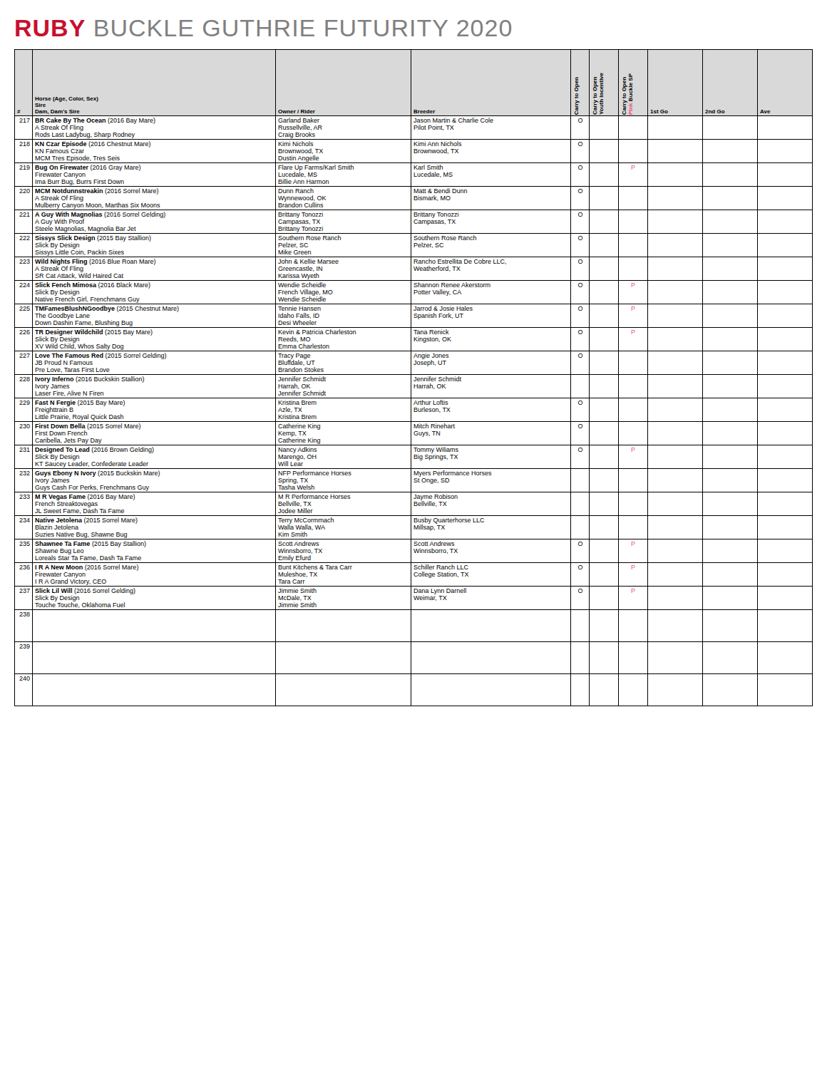RUBY BUCKLE GUTHRIE FUTURITY 2020
| # | Horse (Age, Color, Sex) Sire Dam, Dam's Sire | Owner / Rider | Breeder | Carry to Open | Carry to Open Youth Incentive | Carry to Open Pink Buckle SP | 1st Go | 2nd Go | Ave |
| --- | --- | --- | --- | --- | --- | --- | --- | --- | --- |
| 217 | BR Cake By The Ocean (2016 Bay Mare) A Streak Of Fling Rods Last Ladybug, Sharp Rodney | Garland Baker Russellville, AR Craig Brooks | Jason Martin & Charlie Cole Pilot Point, TX | O | | | | | |
| 218 | KN Czar Episode (2016 Chestnut Mare) KN Famous Czar MCM Tres Episode, Tres Seis | Kimi Nichols Brownwood, TX Dustin Angelle | Kimi Ann Nichols Brownwood, TX | O | | | | | |
| 219 | Bug On Firewater (2016 Gray Mare) Firewater Canyon Ima Burr Bug, Burrs First Down | Flare Up Farms/Karl Smith Lucedale, MS Billie Ann Harmon | Karl Smith Lucedale, MS | O | | P | | | |
| 220 | MCM Notdunnstreakin (2016 Sorrel Mare) A Streak Of Fling Mulberry Canyon Moon, Marthas Six Moons | Dunn Ranch Wynnewood, OK Brandon Cullins | Matt & Bendi Dunn Bismark, MO | O | | | | | |
| 221 | A Guy With Magnolias (2016 Sorrel Gelding) A Guy With Proof Steele Magnolias, Magnolia Bar Jet | Brittany Tonozzi Campasas, TX Brittany Tonozzi | Brittany Tonozzi Campasas, TX | O | | | | | |
| 222 | Sissys Slick Design (2015 Bay Stallion) Slick By Design Sissys Little Coin, Packin Sixes | Southern Rose Ranch Pelzer, SC Mike Green | Southern Rose Ranch Pelzer, SC | O | | | | | |
| 223 | Wild Nights Fling (2016 Blue Roan Mare) A Streak Of Fling SR Cat Attack, Wild Haired Cat | John & Kellie Marsee Greencastle, IN Karissa Wyeth | Rancho Estrellita De Cobre LLC, Weatherford, TX | O | | | | | |
| 224 | Slick Fench Mimosa (2016 Black Mare) Slick By Design Native French Girl, Frenchmans Guy | Wendie Scheidle French Village, MO Wendie Scheidle | Shannon Renee Akerstorm Potter Valley, CA | O | | P | | | |
| 225 | TMFamesBlushNGoodbye (2015 Chestnut Mare) The Goodbye Lane Down Dashin Fame, Blushing Bug | Tennie Hansen Idaho Falls, ID Desi Wheeler | Jarrod & Josie Hales Spanish Fork, UT | O | | P | | | |
| 226 | TR Designer Wildchild (2015 Bay Mare) Slick By Design XV Wild Child, Whos Salty Dog | Kevin & Patricia Charleston Reeds, MO Emma Charleston | Tana Renick Kingston, OK | O | | P | | | |
| 227 | Love The Famous Red (2015 Sorrel Gelding) JB Proud N Famous Pre Love, Taras First Love | Tracy Page Bluffdale, UT Brandon Stokes | Angie Jones Joseph, UT | O | | | | | |
| 228 | Ivory Inferno (2016 Buckskin Stallion) Ivory James Laser Fire, Alive N Firen | Jennifer Schmidt Harrah, OK Jennifer Schmidt | Jennifer Schmidt Harrah, OK | | | | | | |
| 229 | Fast N Fergie (2015 Bay Mare) Freighttrain B Little Prairie, Royal Quick Dash | Kristina Brem Azle, TX Kristina Brem | Arthur Loftis Burleson, TX | O | | | | | |
| 230 | First Down Bella (2015 Sorrel Mare) First Down French Caribella, Jets Pay Day | Catherine King Kemp, TX Catherine King | Mitch Rinehart Guys, TN | O | | | | | |
| 231 | Designed To Lead (2016 Brown Gelding) Slick By Design KT Saucey Leader, Confederate Leader | Nancy Adkins Marengo, OH Will Lear | Tommy Wiliams Big Springs, TX | O | | P | | | |
| 232 | Guys Ebony N Ivory (2015 Buckskin Mare) Ivory James Guys Cash For Perks, Frenchmans Guy | NFP Performance Horses Spring, TX Tasha Welsh | Myers Performance Horses St Onge, SD | | | | | | |
| 233 | M R Vegas Fame (2016 Bay Mare) French Streaktovegas JL Sweet Fame, Dash Ta Fame | M R Performance Horses Bellville, TX Jodee Miller | Jayme Robison Bellville, TX | | | | | | |
| 234 | Native Jetolena (2015 Sorrel Mare) Blazin Jetolena Suzies Native Bug, Shawne Bug | Terry McCormmach Walla Walla, WA Kim Smith | Busby Quarterhorse LLC Millsap, TX | | | | | | |
| 235 | Shawnee Ta Fame (2015 Bay Stallion) Shawne Bug Leo Loreals Star Ta Fame, Dash Ta Fame | Scott Andrews Winnsborro, TX Emily Efurd | Scott Andrews Winnsborro, TX | O | | P | | | |
| 236 | I R A New Moon (2016 Sorrel Mare) Firewater Canyon I R A Grand Victory, CEO | Bunt Kitchens & Tara Carr Muleshoe, TX Tara Carr | Schiller Ranch LLC College Station, TX | O | | P | | | |
| 237 | Slick Lil Will (2016 Sorrel Gelding) Slick By Design Touche Touche, Oklahoma Fuel | Jimmie Smith McDale, TX Jimmie Smith | Dana Lynn Darnell Weimar, TX | O | | P | | | |
| 238 | | | | | | | | | |
| 239 | | | | | | | | | |
| 240 | | | | | | | | | |